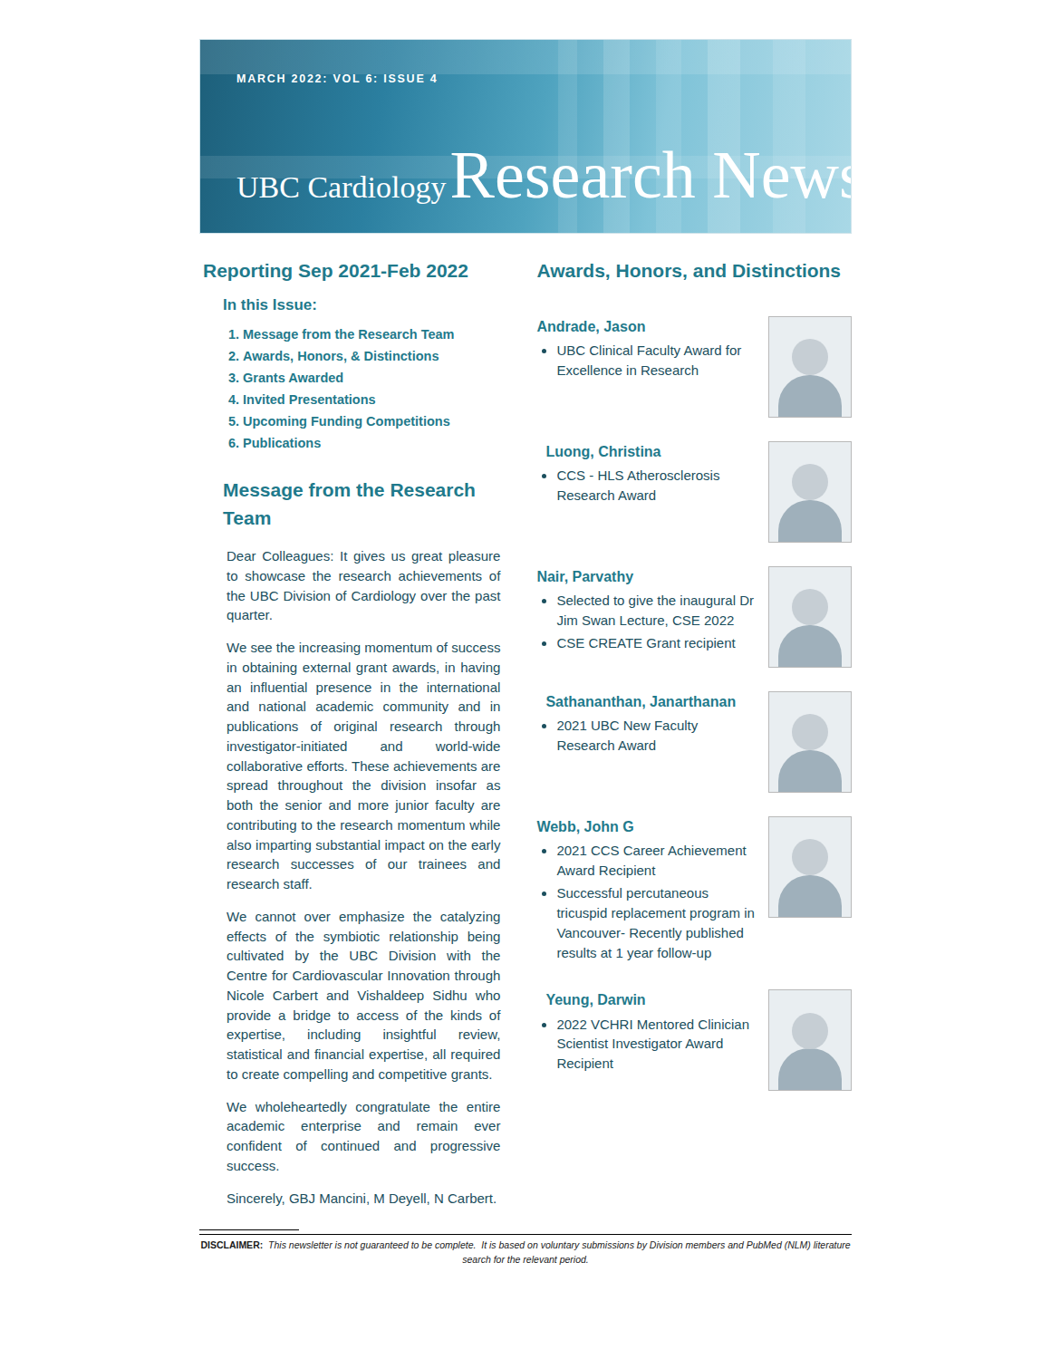March 2022: Vol 6: Issue 4
UBC Cardiology Research News
Reporting Sep 2021-Feb 2022
In this Issue:
Message from the Research Team
Awards, Honors, & Distinctions
Grants Awarded
Invited Presentations
Upcoming Funding Competitions
Publications
Message from the Research Team
Dear Colleagues: It gives us great pleasure to showcase the research achievements of the UBC Division of Cardiology over the past quarter.
We see the increasing momentum of success in obtaining external grant awards, in having an influential presence in the international and national academic community and in publications of original research through investigator-initiated and world-wide collaborative efforts. These achievements are spread throughout the division insofar as both the senior and more junior faculty are contributing to the research momentum while also imparting substantial impact on the early research successes of our trainees and research staff.
We cannot over emphasize the catalyzing effects of the symbiotic relationship being cultivated by the UBC Division with the Centre for Cardiovascular Innovation through Nicole Carbert and Vishaldeep Sidhu who provide a bridge to access of the kinds of expertise, including insightful review, statistical and financial expertise, all required to create compelling and competitive grants.
We wholeheartedly congratulate the entire academic enterprise and remain ever confident of continued and progressive success.
Sincerely, GBJ Mancini, M Deyell, N Carbert.
Awards, Honors, and Distinctions
Andrade, Jason
UBC Clinical Faculty Award for Excellence in Research
Luong, Christina
CCS - HLS Atherosclerosis Research Award
Nair, Parvathy
Selected to give the inaugural Dr Jim Swan Lecture, CSE 2022
CSE CREATE Grant recipient
Sathananthan, Janarthanan
2021 UBC New Faculty Research Award
Webb, John G
2021 CCS Career Achievement Award Recipient
Successful percutaneous tricuspid replacement program in Vancouver- Recently published results at 1 year follow-up
Yeung, Darwin
2022 VCHRI Mentored Clinician Scientist Investigator Award Recipient
DISCLAIMER: This newsletter is not guaranteed to be complete. It is based on voluntary submissions by Division members and PubMed (NLM) literature search for the relevant period.